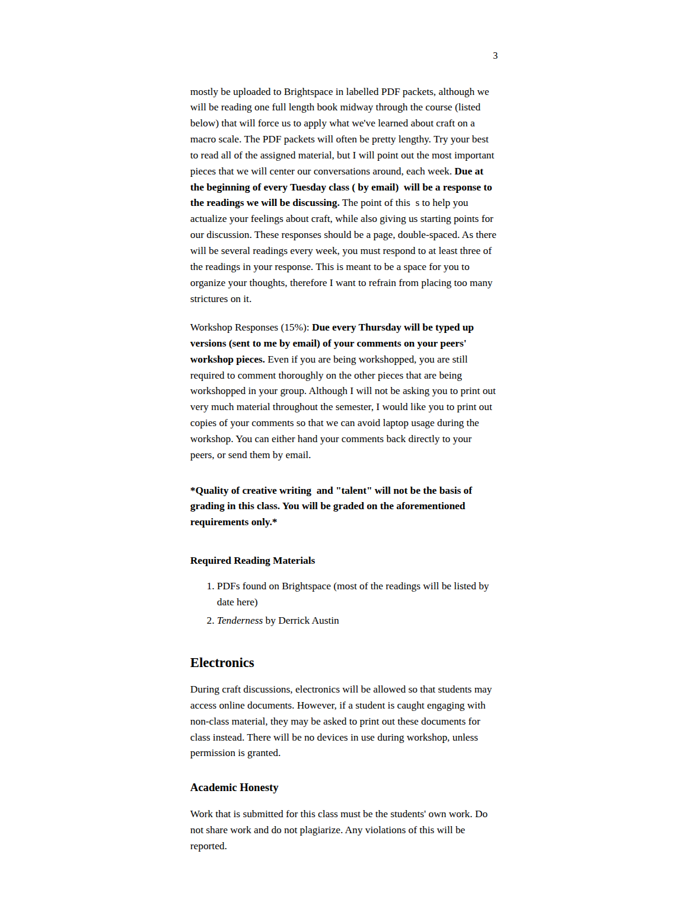3
mostly be uploaded to Brightspace in labelled PDF packets, although we will be reading one full length book midway through the course (listed below) that will force us to apply what we've learned about craft on a macro scale. The PDF packets will often be pretty lengthy. Try your best to read all of the assigned material, but I will point out the most important pieces that we will center our conversations around, each week. Due at the beginning of every Tuesday class ( by email) will be a response to the readings we will be discussing. The point of this s to help you actualize your feelings about craft, while also giving us starting points for our discussion. These responses should be a page, double-spaced. As there will be several readings every week, you must respond to at least three of the readings in your response. This is meant to be a space for you to organize your thoughts, therefore I want to refrain from placing too many strictures on it.
Workshop Responses (15%): Due every Thursday will be typed up versions (sent to me by email) of your comments on your peers' workshop pieces. Even if you are being workshopped, you are still required to comment thoroughly on the other pieces that are being workshopped in your group. Although I will not be asking you to print out very much material throughout the semester, I would like you to print out copies of your comments so that we can avoid laptop usage during the workshop. You can either hand your comments back directly to your peers, or send them by email.
*Quality of creative writing and "talent" will not be the basis of grading in this class. You will be graded on the aforementioned requirements only.*
Required Reading Materials
PDFs found on Brightspace (most of the readings will be listed by date here)
Tenderness by Derrick Austin
Electronics
During craft discussions, electronics will be allowed so that students may access online documents. However, if a student is caught engaging with non-class material, they may be asked to print out these documents for class instead. There will be no devices in use during workshop, unless permission is granted.
Academic Honesty
Work that is submitted for this class must be the students' own work. Do not share work and do not plagiarize. Any violations of this will be reported.